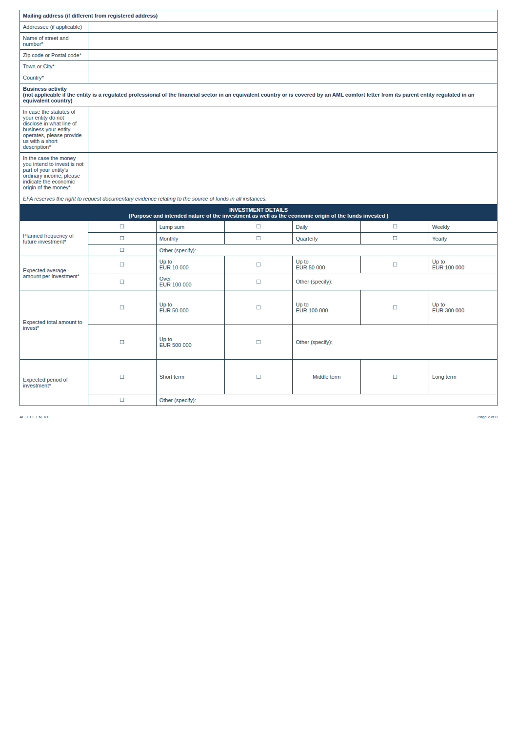| Mailing address (if different from registered address) |
| Addressee (if applicable) | |
| Name of street and number* | |
| Zip code or Postal code* | |
| Town or City* | |
| Country* | |
| Business activity (not applicable if the entity is a regulated professional of the financial sector in an equivalent country or is covered by an AML comfort letter from its parent entity regulated in an equivalent country) |
| In case the statutes of your entity do not disclose in what line of business your entity operates, please provide us with a short description* | |
| In the case the money you intend to invest is not part of your entity's ordinary income, please indicate the economic origin of the money* | |
EFA reserves the right to request documentary evidence relating to the source of funds in all instances.
| INVESTMENT DETAILS (Purpose and intended nature of the investment as well as the economic origin of the funds invested ) |
| Planned frequency of future investment* | ☐ | Lump sum | ☐ | Daily | ☐ | Weekly |
| ☐ | Monthly | ☐ | Quarterly | ☐ | Yearly |
| ☐ | Other (specify): |
| Expected average amount per investment* | ☐ | Up to EUR 10 000 | ☐ | Up to EUR 50 000 | ☐ | Up to EUR 100 000 |
| ☐ | Over EUR 100 000 | ☐ | Other (specify): |
| Expected total amount to invest* | ☐ | Up to EUR 50 000 | ☐ | Up to EUR 100 000 | ☐ | Up to EUR 300 000 |
| ☐ | Up to EUR 500 000 | ☐ | Other (specify): |
| Expected period of investment* | ☐ | Short term | ☐ | Middle term | ☐ | Long term |
| ☐ | Other (specify): |
AF_ETT_EN_V1 Page 2 of 8